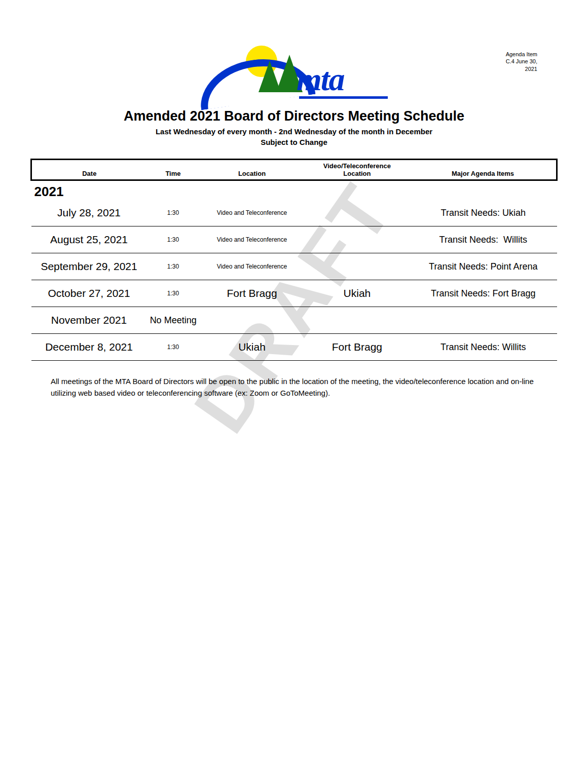Agenda Item
C.4 June 30,
2021
DRAFT
mta
Amended 2021 Board of Directors Meeting Schedule
Last Wednesday of every month - 2nd Wednesday of the month in December
Subject to Change
| Date | Time | Location | Video/Teleconference Location | Major Agenda Items |
| --- | --- | --- | --- | --- |
| 2021 |
| July 28, 2021 | 1:30 | Video and Teleconference | | Transit Needs: Ukiah |
| August 25, 2021 | 1:30 | Video and Teleconference | | Transit Needs: Willits |
| September 29, 2021 | 1:30 | Video and Teleconference | | Transit Needs: Point Arena |
| October 27, 2021 | 1:30 | Fort Bragg | Ukiah | Transit Needs: Fort Bragg |
| November 2021 | No Meeting | |
| December 8, 2021 | 1:30 | Ukiah | Fort Bragg | Transit Needs: Willits |
All meetings of the MTA Board of Directors will be open to the public in the location of the meeting, the video/teleconference location and on-line utilizing web based video or teleconferencing software (ex: Zoom or GoToMeeting).